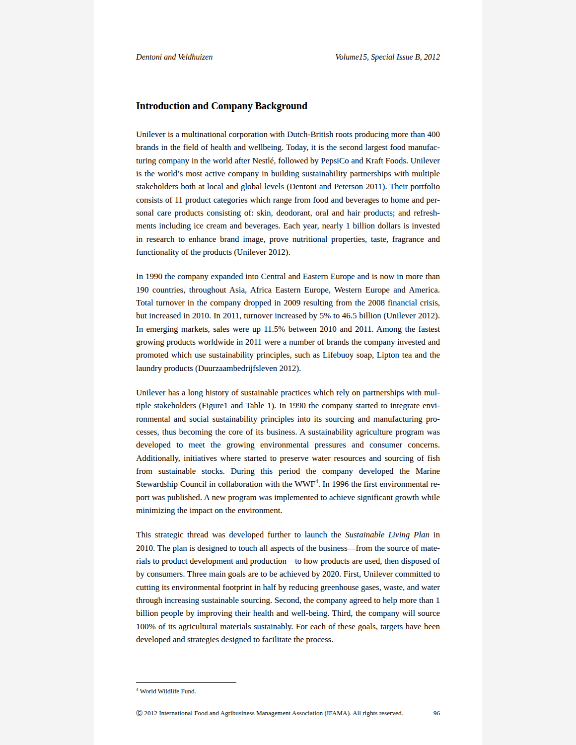Dentoni and Veldhuizen Volume15, Special Issue B, 2012
Introduction and Company Background
Unilever is a multinational corporation with Dutch-British roots producing more than 400 brands in the field of health and wellbeing. Today, it is the second largest food manufacturing company in the world after Nestlé, followed by PepsiCo and Kraft Foods. Unilever is the world’s most active company in building sustainability partnerships with multiple stakeholders both at local and global levels (Dentoni and Peterson 2011). Their portfolio consists of 11 product categories which range from food and beverages to home and personal care products consisting of: skin, deodorant, oral and hair products; and refreshments including ice cream and beverages. Each year, nearly 1 billion dollars is invested in research to enhance brand image, prove nutritional properties, taste, fragrance and functionality of the products (Unilever 2012).
In 1990 the company expanded into Central and Eastern Europe and is now in more than 190 countries, throughout Asia, Africa Eastern Europe, Western Europe and America. Total turnover in the company dropped in 2009 resulting from the 2008 financial crisis, but increased in 2010. In 2011, turnover increased by 5% to 46.5 billion (Unilever 2012). In emerging markets, sales were up 11.5% between 2010 and 2011. Among the fastest growing products worldwide in 2011 were a number of brands the company invested and promoted which use sustainability principles, such as Lifebuoy soap, Lipton tea and the laundry products (Duurzaambedrijfsleven 2012).
Unilever has a long history of sustainable practices which rely on partnerships with multiple stakeholders (Figure1 and Table 1). In 1990 the company started to integrate environmental and social sustainability principles into its sourcing and manufacturing processes, thus becoming the core of its business. A sustainability agriculture program was developed to meet the growing environmental pressures and consumer concerns. Additionally, initiatives where started to preserve water resources and sourcing of fish from sustainable stocks. During this period the company developed the Marine Stewardship Council in collaboration with the WWF4. In 1996 the first environmental report was published. A new program was implemented to achieve significant growth while minimizing the impact on the environment.
This strategic thread was developed further to launch the Sustainable Living Plan in 2010. The plan is designed to touch all aspects of the business—from the source of materials to product development and production—to how products are used, then disposed of by consumers. Three main goals are to be achieved by 2020. First, Unilever committed to cutting its environmental footprint in half by reducing greenhouse gases, waste, and water through increasing sustainable sourcing. Second, the company agreed to help more than 1 billion people by improving their health and well-being. Third, the company will source 100% of its agricultural materials sustainably. For each of these goals, targets have been developed and strategies designed to facilitate the process.
4 World Wildlife Fund.
Ⓒ 2012 International Food and Agribusiness Management Association (IFAMA). All rights reserved. 96